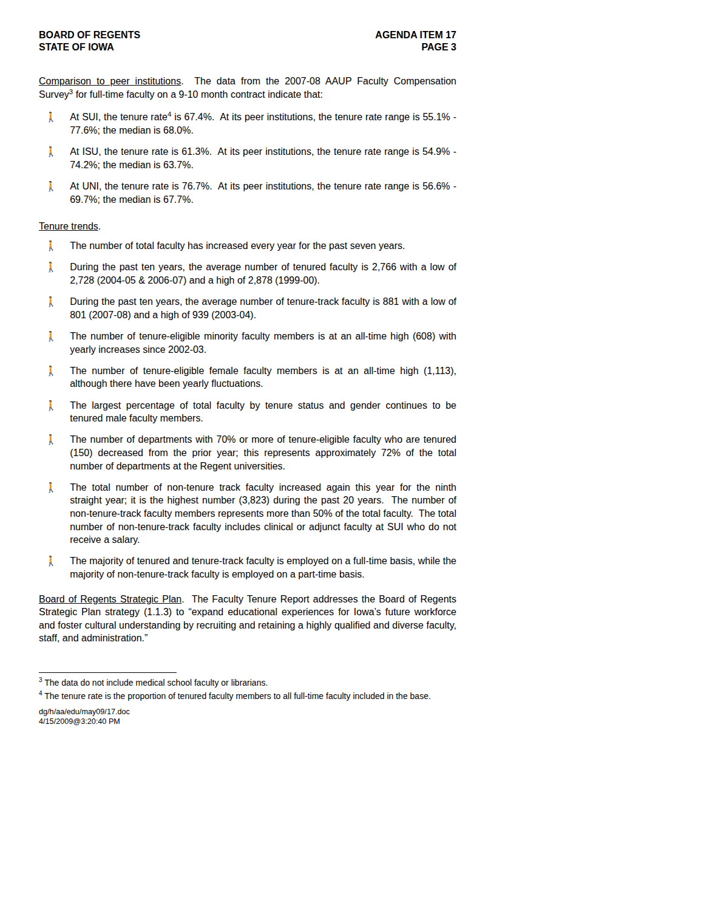BOARD OF REGENTS
STATE OF IOWA
AGENDA ITEM 17
PAGE 3
Comparison to peer institutions. The data from the 2007-08 AAUP Faculty Compensation Survey3 for full-time faculty on a 9-10 month contract indicate that:
At SUI, the tenure rate4 is 67.4%. At its peer institutions, the tenure rate range is 55.1% - 77.6%; the median is 68.0%.
At ISU, the tenure rate is 61.3%. At its peer institutions, the tenure rate range is 54.9% - 74.2%; the median is 63.7%.
At UNI, the tenure rate is 76.7%. At its peer institutions, the tenure rate range is 56.6% - 69.7%; the median is 67.7%.
Tenure trends.
The number of total faculty has increased every year for the past seven years.
During the past ten years, the average number of tenured faculty is 2,766 with a low of 2,728 (2004-05 & 2006-07) and a high of 2,878 (1999-00).
During the past ten years, the average number of tenure-track faculty is 881 with a low of 801 (2007-08) and a high of 939 (2003-04).
The number of tenure-eligible minority faculty members is at an all-time high (608) with yearly increases since 2002-03.
The number of tenure-eligible female faculty members is at an all-time high (1,113), although there have been yearly fluctuations.
The largest percentage of total faculty by tenure status and gender continues to be tenured male faculty members.
The number of departments with 70% or more of tenure-eligible faculty who are tenured (150) decreased from the prior year; this represents approximately 72% of the total number of departments at the Regent universities.
The total number of non-tenure track faculty increased again this year for the ninth straight year; it is the highest number (3,823) during the past 20 years. The number of non-tenure-track faculty members represents more than 50% of the total faculty. The total number of non-tenure-track faculty includes clinical or adjunct faculty at SUI who do not receive a salary.
The majority of tenured and tenure-track faculty is employed on a full-time basis, while the majority of non-tenure-track faculty is employed on a part-time basis.
Board of Regents Strategic Plan. The Faculty Tenure Report addresses the Board of Regents Strategic Plan strategy (1.1.3) to “expand educational experiences for Iowa’s future workforce and foster cultural understanding by recruiting and retaining a highly qualified and diverse faculty, staff, and administration.”
3 The data do not include medical school faculty or librarians.
4 The tenure rate is the proportion of tenured faculty members to all full-time faculty included in the base.
dg/h/aa/edu/may09/17.doc
4/15/2009@3:20:40 PM